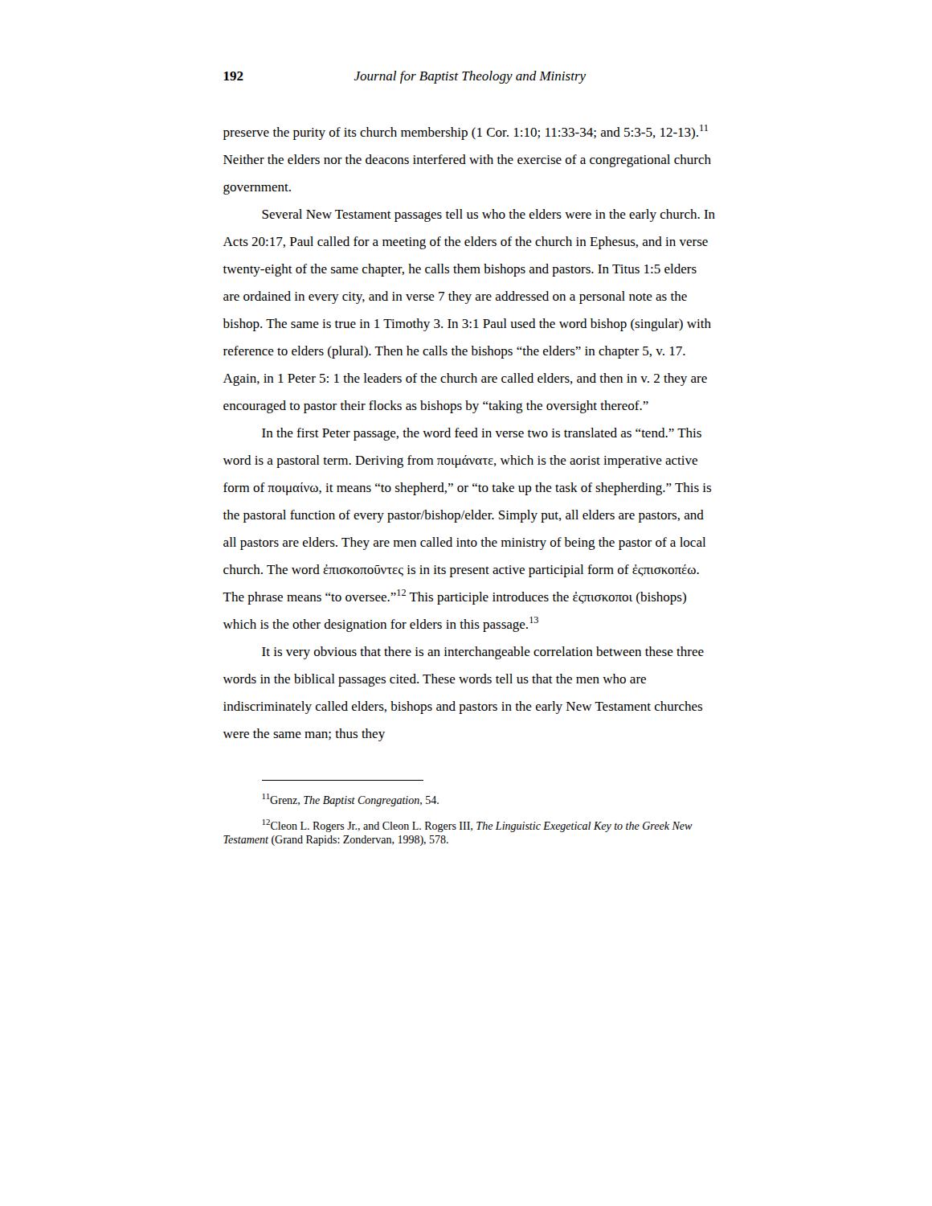192
Journal for Baptist Theology and Ministry
preserve the purity of its church membership (1 Cor. 1:10; 11:33-34; and 5:3-5, 12-13).11 Neither the elders nor the deacons interfered with the exercise of a congregational church government.
Several New Testament passages tell us who the elders were in the early church. In Acts 20:17, Paul called for a meeting of the elders of the church in Ephesus, and in verse twenty-eight of the same chapter, he calls them bishops and pastors. In Titus 1:5 elders are ordained in every city, and in verse 7 they are addressed on a personal note as the bishop. The same is true in 1 Timothy 3. In 3:1 Paul used the word bishop (singular) with reference to elders (plural). Then he calls the bishops “the elders” in chapter 5, v. 17. Again, in 1 Peter 5: 1 the leaders of the church are called elders, and then in v. 2 they are encouraged to pastor their flocks as bishops by “taking the oversight thereof.”
In the first Peter passage, the word feed in verse two is translated as “tend.” This word is a pastoral term. Deriving from ποιμάνατε, which is the aorist imperative active form of ποιμαίνω, it means “to shepherd,” or “to take up the task of shepherding.” This is the pastoral function of every pastor/bishop/elder. Simply put, all elders are pastors, and all pastors are elders. They are men called into the ministry of being the pastor of a local church. The word ἐπισκοποῦντες is in its present active participial form of ἐςπισκοπέω. The phrase means “to oversee.”12 This participle introduces the ἐςπισκοποι (bishops) which is the other designation for elders in this passage.13
It is very obvious that there is an interchangeable correlation between these three words in the biblical passages cited. These words tell us that the men who are indiscriminately called elders, bishops and pastors in the early New Testament churches were the same man; thus they
11 Grenz, The Baptist Congregation, 54.
12 Cleon L. Rogers Jr., and Cleon L. Rogers III, The Linguistic Exegetical Key to the Greek New Testament (Grand Rapids: Zondervan, 1998), 578.